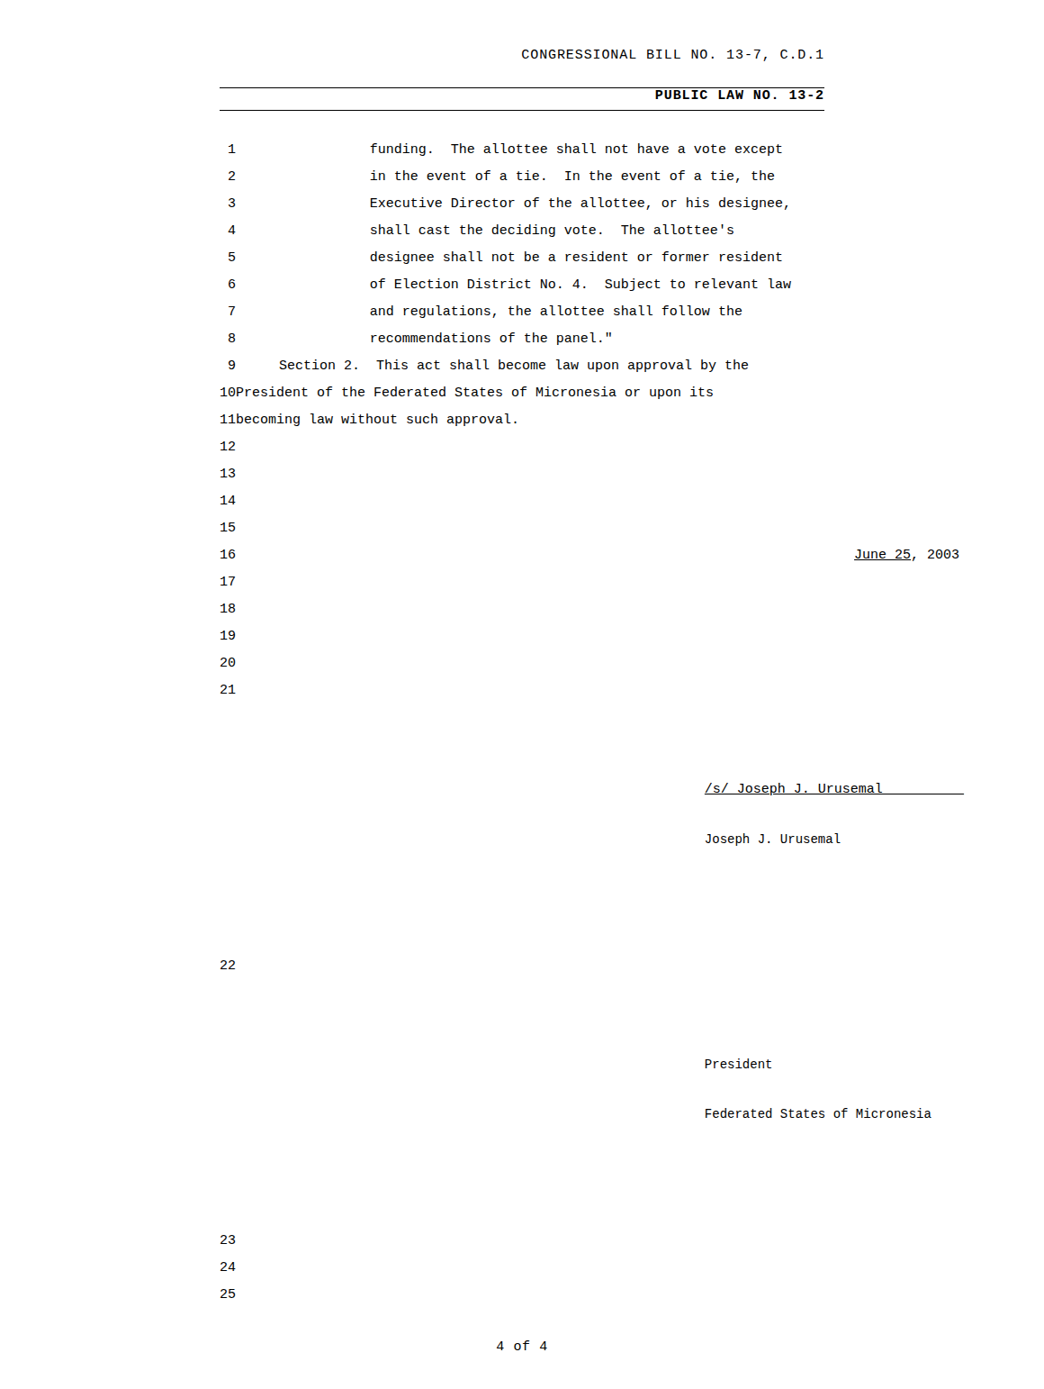CONGRESSIONAL BILL NO. 13-7, C.D.1
PUBLIC LAW NO. 13-2
| 1 | funding. The allottee shall not have a vote except |
| 2 | in the event of a tie. In the event of a tie, the |
| 3 | Executive Director of the allottee, or his designee, |
| 4 | shall cast the deciding vote. The allottee's |
| 5 | designee shall not be a resident or former resident |
| 6 | of Election District No. 4. Subject to relevant law |
| 7 | and regulations, the allottee shall follow the |
| 8 | recommendations of the panel." |
| 9 | Section 2. This act shall become law upon approval by the |
| 10 | President of the Federated States of Micronesia or upon its |
| 11 | becoming law without such approval. |
| 12 | |
| 13 | |
| 14 | |
| 15 | |
| 16 | June 25 , 2003 |
| 17 | |
| 18 | |
| 19 | |
| 20 | |
| 21 | /s/ Joseph J. Urusemal__________ Joseph J. Urusemal |
| 22 | President Federated States of Micronesia |
| 23 | |
| 24 | |
| 25 | |
4 of 4